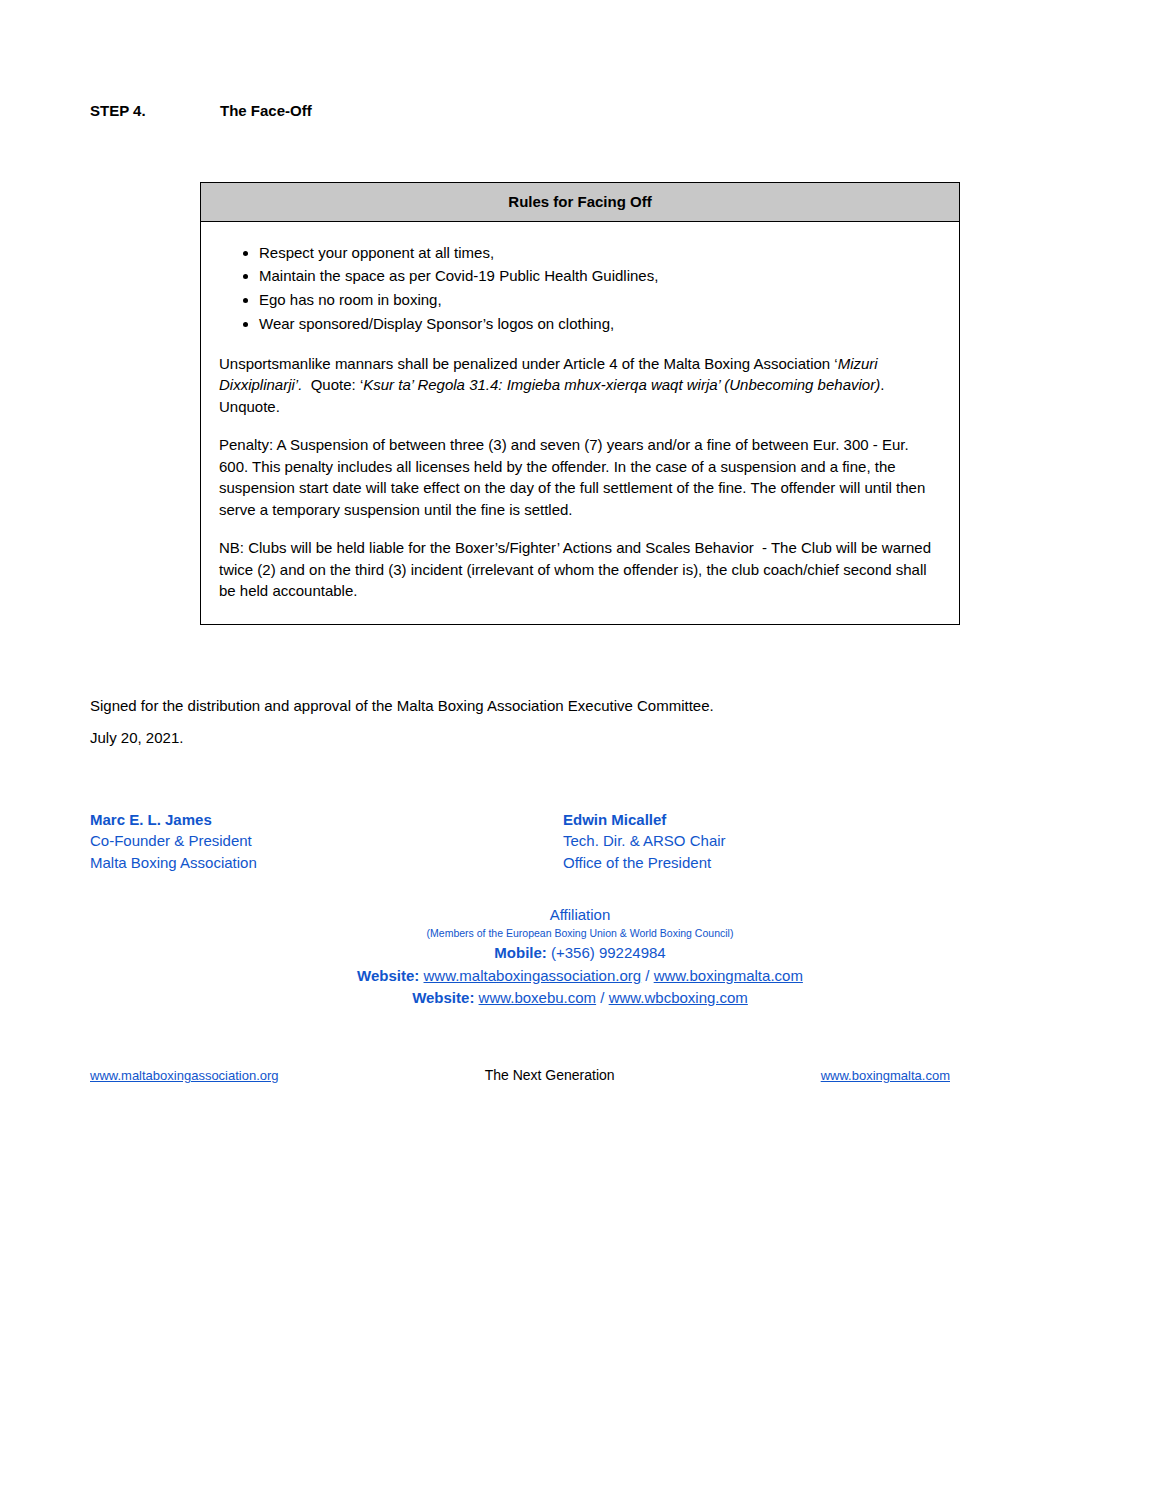STEP 4. The Face-Off
| Rules for Facing Off |
| --- |
| Respect your opponent at all times, Maintain the space as per Covid-19 Public Health Guidlines, Ego has no room in boxing, Wear sponsored/Display Sponsor’s logos on clothing, Unsportsmanlike mannars shall be penalized under Article 4 of the Malta Boxing Association ‘ Mizuri Dixxiplinarji’. Quote: ‘ Ksur ta’ Regola 31.4: Imgieba mhux-xierqa waqt wirja’ (Unbecoming behavior) . Unquote. Penalty: A Suspension of between three (3) and seven (7) years and/or a fine of between Eur. 300 - Eur. 600. This penalty includes all licenses held by the offender. In the case of a suspension and a fine, the suspension start date will take effect on the day of the full settlement of the fine. The offender will until then serve a temporary suspension until the fine is settled. NB: Clubs will be held liable for the Boxer’s/Fighter’ Actions and Scales Behavior - The Club will be warned twice (2) and on the third (3) incident (irrelevant of whom the offender is), the club coach/chief second shall be held accountable. |
Signed for the distribution and approval of the Malta Boxing Association Executive Committee.
July 20, 2021.
| Marc E. L. James Co-Founder & President Malta Boxing Association | Edwin Micallef Tech. Dir. & ARSO Chair Office of the President |
Affiliation
(Members of the European Boxing Union & World Boxing Council)
Mobile: (+356) 99224984
Website: www.maltaboxingassociation.org / www.boxingmalta.com
Website: www.boxebu.com / www.wbcboxing.com
www.maltaboxingassociation.org The Next Generation www.boxingmalta.com